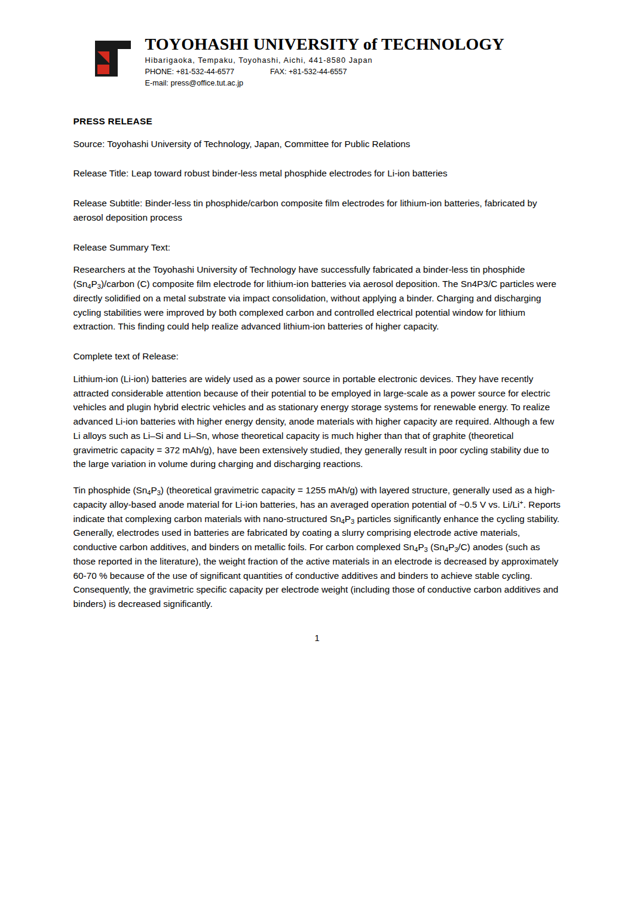TOYOHASHI UNIVERSITY of TECHNOLOGY
Hibarigaoka, Tempaku, Toyohashi, Aichi, 441-8580 Japan
PHONE: +81-532-44-6577FAX: +81-532-44-6557
E-mail: press@office.tut.ac.jp
PRESS RELEASE
Source: Toyohashi University of Technology, Japan, Committee for Public Relations
Release Title: Leap toward robust binder-less metal phosphide electrodes for Li-ion batteries
Release Subtitle: Binder-less tin phosphide/carbon composite film electrodes for lithium-ion batteries, fabricated by aerosol deposition process
Release Summary Text:
Researchers at the Toyohashi University of Technology have successfully fabricated a binder-less tin phosphide (Sn4P3)/carbon (C) composite film electrode for lithium-ion batteries via aerosol deposition. The Sn4P3/C particles were directly solidified on a metal substrate via impact consolidation, without applying a binder. Charging and discharging cycling stabilities were improved by both complexed carbon and controlled electrical potential window for lithium extraction. This finding could help realize advanced lithium-ion batteries of higher capacity.
Complete text of Release:
Lithium-ion (Li-ion) batteries are widely used as a power source in portable electronic devices. They have recently attracted considerable attention because of their potential to be employed in large-scale as a power source for electric vehicles and plugin hybrid electric vehicles and as stationary energy storage systems for renewable energy. To realize advanced Li-ion batteries with higher energy density, anode materials with higher capacity are required. Although a few Li alloys such as Li–Si and Li–Sn, whose theoretical capacity is much higher than that of graphite (theoretical gravimetric capacity = 372 mAh/g), have been extensively studied, they generally result in poor cycling stability due to the large variation in volume during charging and discharging reactions.
Tin phosphide (Sn4P3) (theoretical gravimetric capacity = 1255 mAh/g) with layered structure, generally used as a high-capacity alloy-based anode material for Li-ion batteries, has an averaged operation potential of ~0.5 V vs. Li/Li+. Reports indicate that complexing carbon materials with nano-structured Sn4P3 particles significantly enhance the cycling stability. Generally, electrodes used in batteries are fabricated by coating a slurry comprising electrode active materials, conductive carbon additives, and binders on metallic foils. For carbon complexed Sn4P3 (Sn4P3/C) anodes (such as those reported in the literature), the weight fraction of the active materials in an electrode is decreased by approximately 60-70 % because of the use of significant quantities of conductive additives and binders to achieve stable cycling. Consequently, the gravimetric specific capacity per electrode weight (including those of conductive carbon additives and binders) is decreased significantly.
1